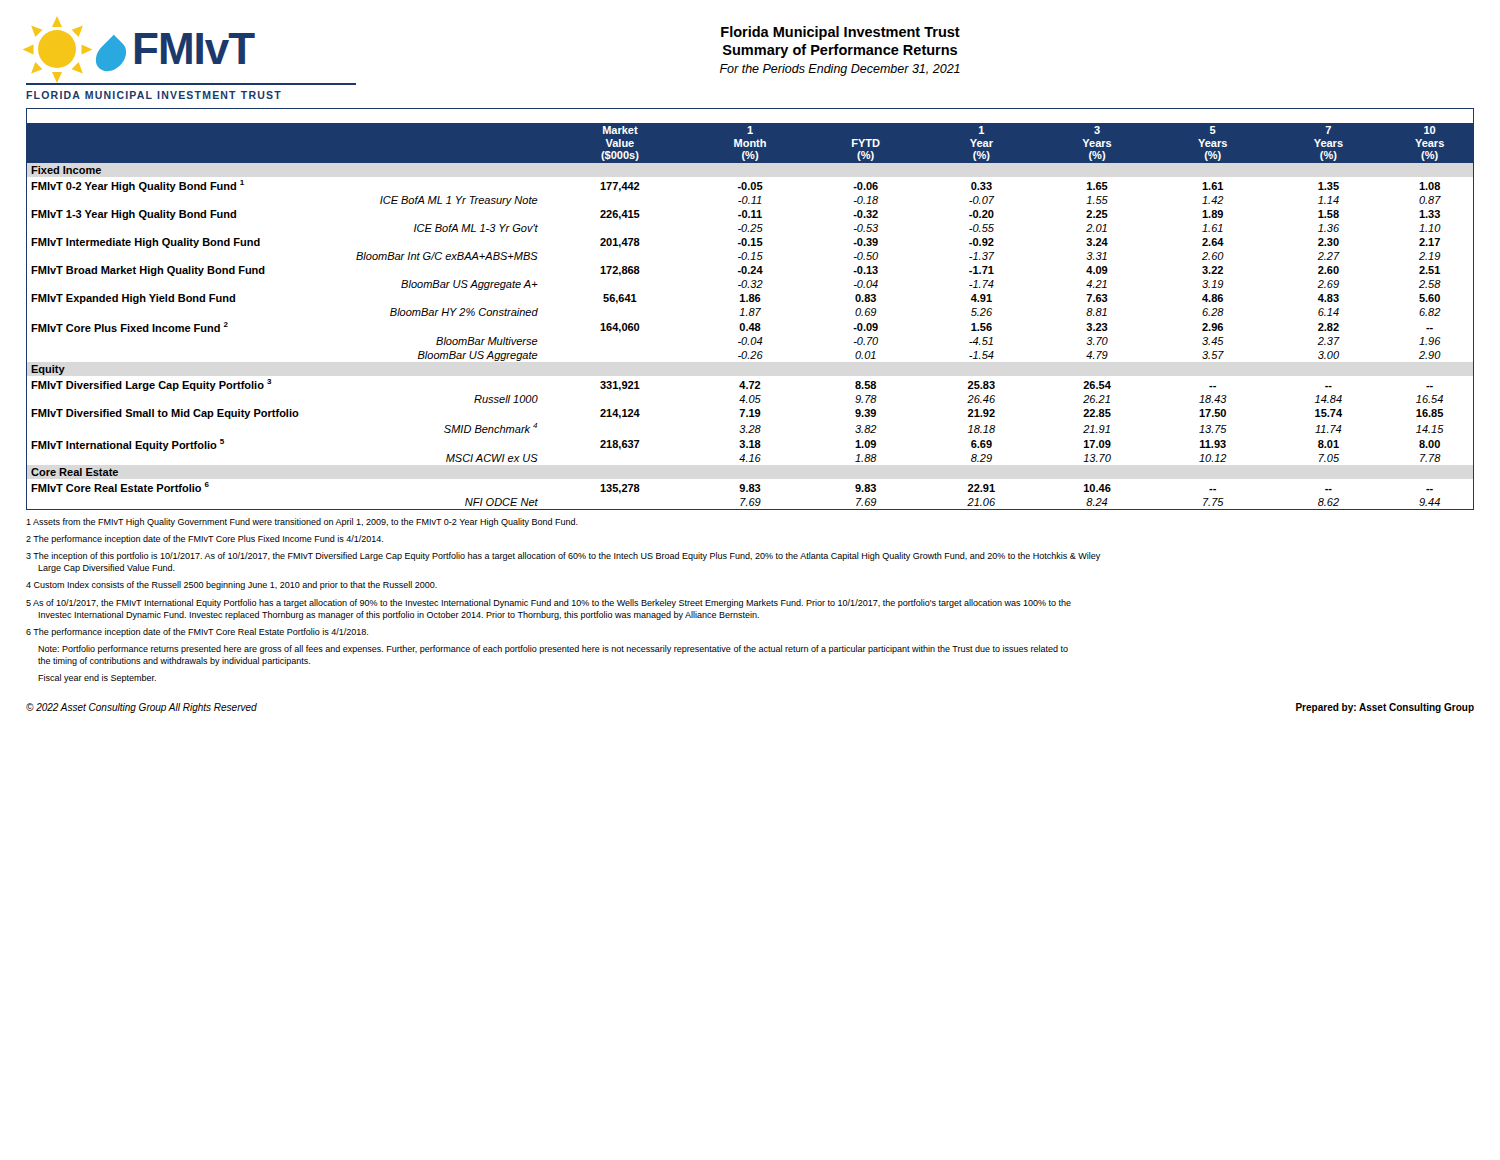FMIv T
FLORIDA MUNICIPAL INVESTMENT TRUST
Florida Municipal Investment Trust
Summary of Performance Returns
For the Periods Ending December 31, 2021
| | Market Value ($000s) | 1 Month (%) | FYTD (%) | 1 Year (%) | 3 Years (%) | 5 Years (%) | 7 Years (%) | 10 Years (%) |
| --- | --- | --- | --- | --- | --- | --- | --- | --- |
| Fixed Income |
| FMIvT 0-2 Year High Quality Bond Fund 1 | 177,442 | -0.05 | -0.06 | 0.33 | 1.65 | 1.61 | 1.35 | 1.08 |
| ICE BofA ML 1 Yr Treasury Note | | -0.11 | -0.18 | -0.07 | 1.55 | 1.42 | 1.14 | 0.87 |
| FMIvT 1-3 Year High Quality Bond Fund | 226,415 | -0.11 | -0.32 | -0.20 | 2.25 | 1.89 | 1.58 | 1.33 |
| ICE BofA ML 1-3 Yr Gov't | | -0.25 | -0.53 | -0.55 | 2.01 | 1.61 | 1.36 | 1.10 |
| FMIvT Intermediate High Quality Bond Fund | 201,478 | -0.15 | -0.39 | -0.92 | 3.24 | 2.64 | 2.30 | 2.17 |
| BloomBar Int G/C exBAA+ABS+MBS | | -0.15 | -0.50 | -1.37 | 3.31 | 2.60 | 2.27 | 2.19 |
| FMIvT Broad Market High Quality Bond Fund | 172,868 | -0.24 | -0.13 | -1.71 | 4.09 | 3.22 | 2.60 | 2.51 |
| BloomBar US Aggregate A+ | | -0.32 | -0.04 | -1.74 | 4.21 | 3.19 | 2.69 | 2.58 |
| FMIvT Expanded High Yield Bond Fund | 56,641 | 1.86 | 0.83 | 4.91 | 7.63 | 4.86 | 4.83 | 5.60 |
| BloomBar HY 2% Constrained | | 1.87 | 0.69 | 5.26 | 8.81 | 6.28 | 6.14 | 6.82 |
| FMIvT Core Plus Fixed Income Fund 2 | 164,060 | 0.48 | -0.09 | 1.56 | 3.23 | 2.96 | 2.82 | -- |
| BloomBar Multiverse | | -0.04 | -0.70 | -4.51 | 3.70 | 3.45 | 2.37 | 1.96 |
| BloomBar US Aggregate | | -0.26 | 0.01 | -1.54 | 4.79 | 3.57 | 3.00 | 2.90 |
| Equity |
| FMIvT Diversified Large Cap Equity Portfolio 3 | 331,921 | 4.72 | 8.58 | 25.83 | 26.54 | -- | -- | -- |
| Russell 1000 | | 4.05 | 9.78 | 26.46 | 26.21 | 18.43 | 14.84 | 16.54 |
| FMIvT Diversified Small to Mid Cap Equity Portfolio | 214,124 | 7.19 | 9.39 | 21.92 | 22.85 | 17.50 | 15.74 | 16.85 |
| SMID Benchmark 4 | | 3.28 | 3.82 | 18.18 | 21.91 | 13.75 | 11.74 | 14.15 |
| FMIvT International Equity Portfolio 5 | 218,637 | 3.18 | 1.09 | 6.69 | 17.09 | 11.93 | 8.01 | 8.00 |
| MSCI ACWI ex US | | 4.16 | 1.88 | 8.29 | 13.70 | 10.12 | 7.05 | 7.78 |
| Core Real Estate |
| FMIvT Core Real Estate Portfolio 6 | 135,278 | 9.83 | 9.83 | 22.91 | 10.46 | -- | -- | -- |
| NFI ODCE Net | | 7.69 | 7.69 | 21.06 | 8.24 | 7.75 | 8.62 | 9.44 |
1 Assets from the FMIvT High Quality Government Fund were transitioned on April 1, 2009, to the FMIvT 0-2 Year High Quality Bond Fund.
2 The performance inception date of the FMIvT Core Plus Fixed Income Fund is 4/1/2014.
3 The inception of this portfolio is 10/1/2017. As of 10/1/2017, the FMIvT Diversified Large Cap Equity Portfolio has a target allocation of 60% to the Intech US Broad Equity Plus Fund, 20% to the Atlanta Capital High Quality Growth Fund, and 20% to the Hotchkis & Wiley
Large Cap Diversified Value Fund.
4 Custom Index consists of the Russell 2500 beginning June 1, 2010 and prior to that the Russell 2000.
5 As of 10/1/2017, the FMIvT International Equity Portfolio has a target allocation of 90% to the Investec International Dynamic Fund and 10% to the Wells Berkeley Street Emerging Markets Fund. Prior to 10/1/2017, the portfolio's target allocation was 100% to the
Investec International Dynamic Fund. Investec replaced Thornburg as manager of this portfolio in October 2014. Prior to Thornburg, this portfolio was managed by Alliance Bernstein.
6 The performance inception date of the FMIvT Core Real Estate Portfolio is 4/1/2018.
Note: Portfolio performance returns presented here are gross of all fees and expenses. Further, performance of each portfolio presented here is not necessarily representative of the actual return of a particular participant within the Trust due to issues related to
the timing of contributions and withdrawals by individual participants.
Fiscal year end is September.
© 2022 Asset Consulting Group All Rights Reserved
Prepared by: Asset Consulting Group